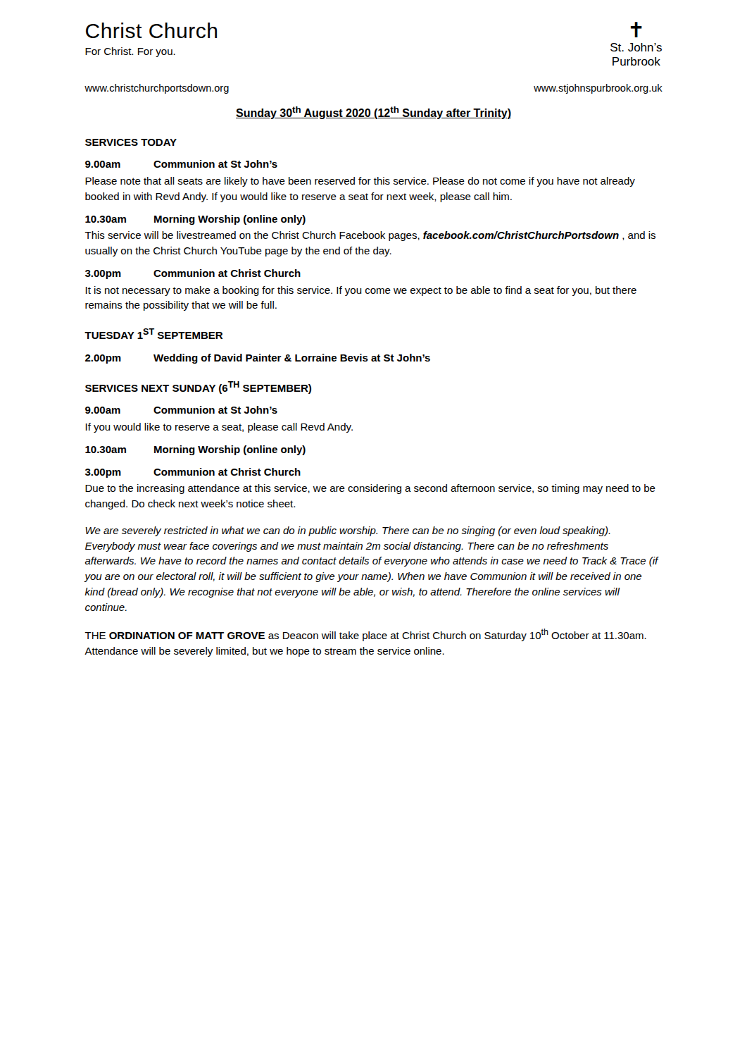Christ Church
For Christ. For you.
✝ St. John’s
Purbrook
www.christchurchportsdown.org www.stjohnspurbrook.org.uk
Sunday 30th August 2020 (12th Sunday after Trinity)
Services Today
9.00am Communion at St John’s
Please note that all seats are likely to have been reserved for this service. Please do not come if you have not already booked in with Revd Andy. If you would like to reserve a seat for next week, please call him.
10.30am Morning Worship (online only)
This service will be livestreamed on the Christ Church Facebook pages, facebook.com/ChristChurchPortsdown , and is usually on the Christ Church YouTube page by the end of the day.
3.00pm Communion at Christ Church
It is not necessary to make a booking for this service. If you come we expect to be able to find a seat for you, but there remains the possibility that we will be full.
Tuesday 1st September
2.00pm Wedding of David Painter & Lorraine Bevis at St John’s
Services Next Sunday (6th September)
9.00am Communion at St John’s
If you would like to reserve a seat, please call Revd Andy.
10.30am Morning Worship (online only)
3.00pm Communion at Christ Church
Due to the increasing attendance at this service, we are considering a second afternoon service, so timing may need to be changed. Do check next week’s notice sheet.
We are severely restricted in what we can do in public worship. There can be no singing (or even loud speaking). Everybody must wear face coverings and we must maintain 2m social distancing. There can be no refreshments afterwards. We have to record the names and contact details of everyone who attends in case we need to Track & Trace (if you are on our electoral roll, it will be sufficient to give your name). When we have Communion it will be received in one kind (bread only). We recognise that not everyone will be able, or wish, to attend. Therefore the online services will continue.
THE ORDINATION OF MATT GROVE as Deacon will take place at Christ Church on Saturday 10th October at 11.30am. Attendance will be severely limited, but we hope to stream the service online.